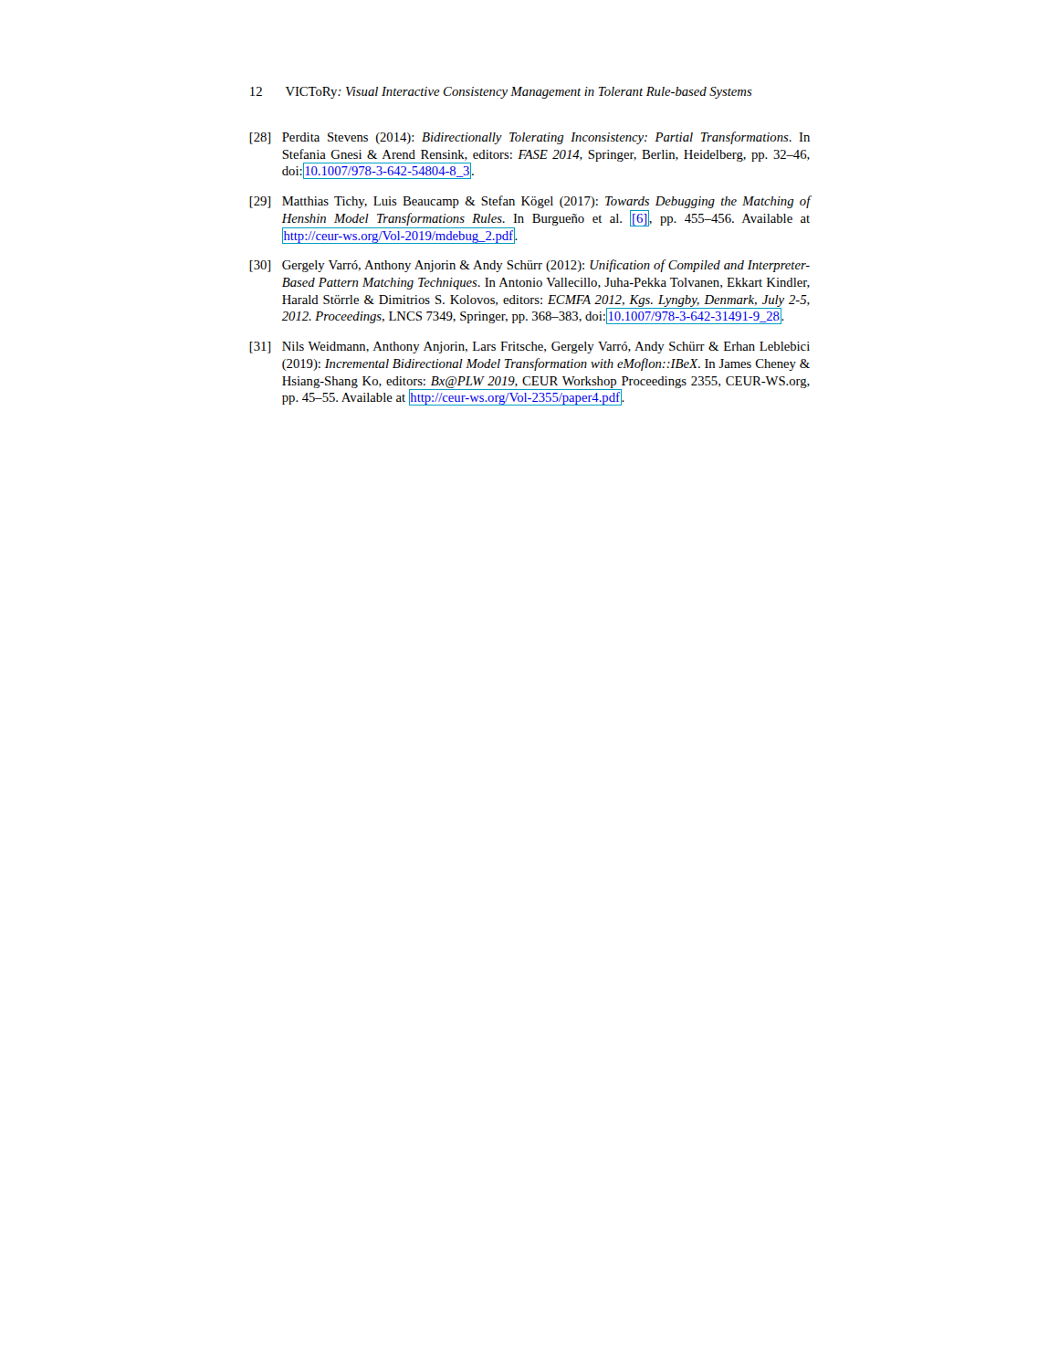12 VICToRy: Visual Interactive Consistency Management in Tolerant Rule-based Systems
[28] Perdita Stevens (2014): Bidirectionally Tolerating Inconsistency: Partial Transformations. In Stefania Gnesi & Arend Rensink, editors: FASE 2014, Springer, Berlin, Heidelberg, pp. 32–46, doi:10.1007/978-3-642-54804-8_3.
[29] Matthias Tichy, Luis Beaucamp & Stefan Kögel (2017): Towards Debugging the Matching of Henshin Model Transformations Rules. In Burgueño et al. [6], pp. 455–456. Available at http://ceur-ws.org/Vol-2019/mdebug_2.pdf.
[30] Gergely Varró, Anthony Anjorin & Andy Schürr (2012): Unification of Compiled and Interpreter-Based Pattern Matching Techniques. In Antonio Vallecillo, Juha-Pekka Tolvanen, Ekkart Kindler, Harald Störrle & Dimitrios S. Kolovos, editors: ECMFA 2012, Kgs. Lyngby, Denmark, July 2-5, 2012. Proceedings, LNCS 7349, Springer, pp. 368–383, doi:10.1007/978-3-642-31491-9_28.
[31] Nils Weidmann, Anthony Anjorin, Lars Fritsche, Gergely Varró, Andy Schürr & Erhan Leblebici (2019): Incremental Bidirectional Model Transformation with eMoflon::IBeX. In James Cheney & Hsiang-Shang Ko, editors: Bx@PLW 2019, CEUR Workshop Proceedings 2355, CEUR-WS.org, pp. 45–55. Available at http://ceur-ws.org/Vol-2355/paper4.pdf.